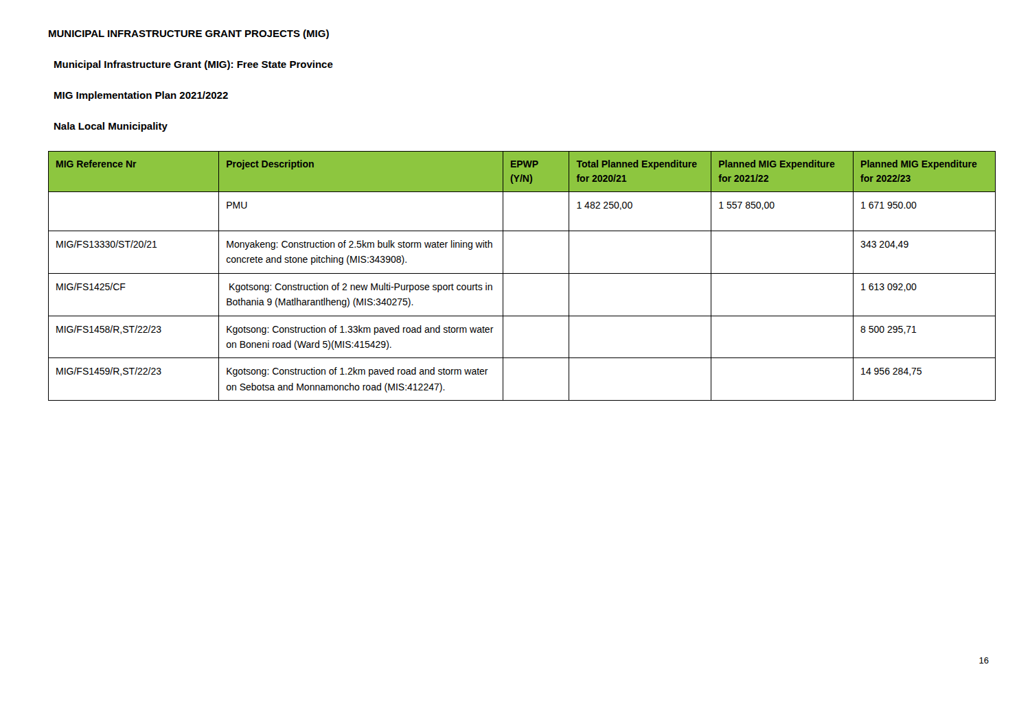MUNICIPAL INFRASTRUCTURE GRANT PROJECTS (MIG)
Municipal Infrastructure Grant (MIG): Free State Province
MIG Implementation Plan 2021/2022
Nala Local Municipality
| MIG Reference Nr | Project Description | EPWP (Y/N) | Total Planned Expenditure for 2020/21 | Planned MIG Expenditure for 2021/22 | Planned MIG Expenditure for 2022/23 |
| --- | --- | --- | --- | --- | --- |
| | PMU | | 1 482 250,00 | 1 557 850,00 | 1 671 950.00 |
| MIG/FS13330/ST/20/21 | Monyakeng: Construction of 2.5km bulk storm water lining with concrete and stone pitching (MIS:343908). | | | | 343 204,49 |
| MIG/FS1425/CF | Kgotsong: Construction of 2 new Multi-Purpose sport courts in Bothania 9 (Matlharantlheng) (MIS:340275). | | | | 1 613 092,00 |
| MIG/FS1458/R,ST/22/23 | Kgotsong: Construction of 1.33km paved road and storm water on Boneni road (Ward 5)(MIS:415429). | | | | 8 500 295,71 |
| MIG/FS1459/R,ST/22/23 | Kgotsong: Construction of 1.2km paved road and storm water on Sebotsa and Monnamoncho road (MIS:412247). | | | | 14 956 284,75 |
16